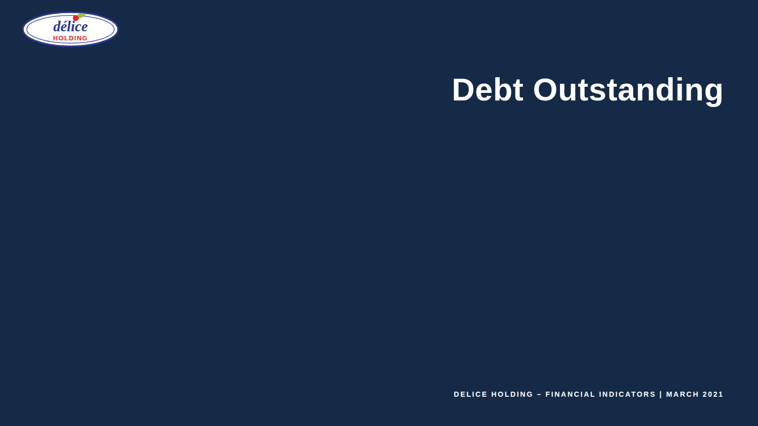délice HOLDING
Debt Outstanding
Delice Holding – Financial Indicators | March 2021